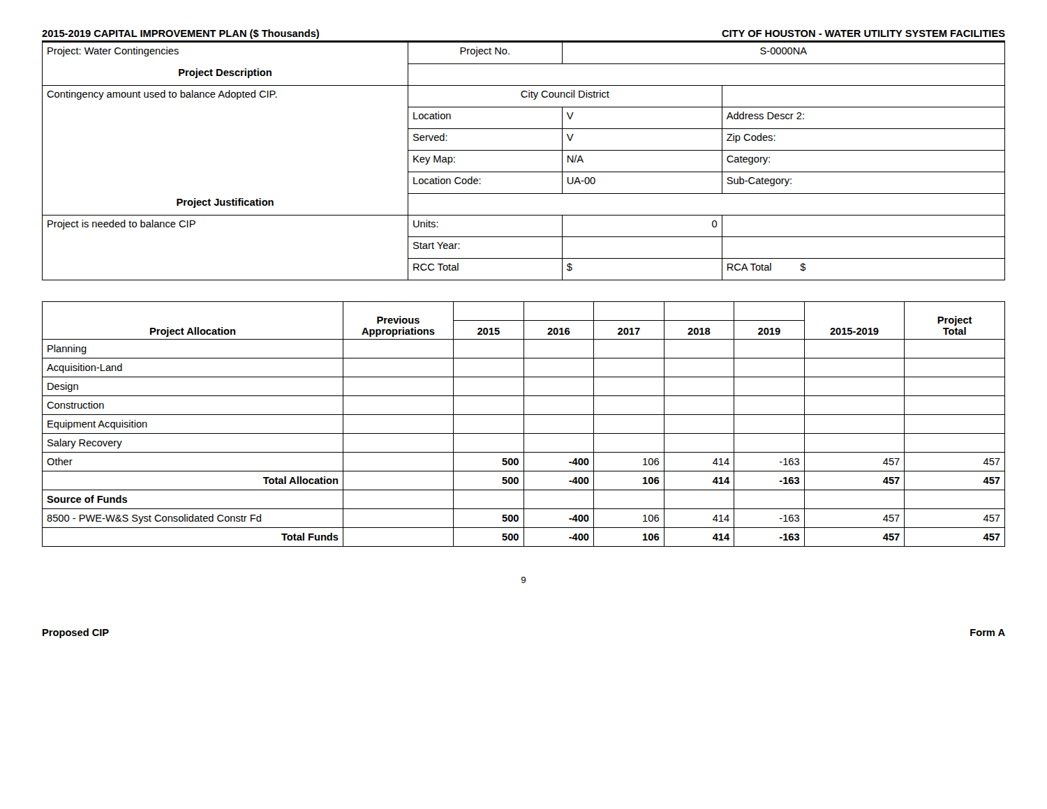2015-2019 CAPITAL IMPROVEMENT PLAN ($ Thousands)
CITY OF HOUSTON - WATER UTILITY SYSTEM FACILITIES
| Project: Water Contingencies | Project No. | S-0000NA |
| Project Description | | |
| Contingency amount used to balance Adopted CIP. | City Council District | |
| | Location | V | Address Descr 2: |
| | Served: | V | Zip Codes: |
| | Key Map: | N/A | Category: |
| | Location Code: | UA-00 | Sub-Category: |
| Project Justification | | | |
| Project is needed to balance CIP | Units: | 0 | |
| | Start Year: | | |
| | RCC Total | $ | RCA Total $ |
| Project Allocation | Previous Appropriations | | | | | | 2015-2019 | Project Total |
| --- | --- | --- | --- | --- | --- | --- | --- | --- |
| 2015 | 2016 | 2017 | 2018 | 2019 |
| Planning | | | | | | | | |
| Acquisition-Land | | | | | | | | |
| Design | | | | | | | | |
| Construction | | | | | | | | |
| Equipment Acquisition | | | | | | | | |
| Salary Recovery | | | | | | | | |
| Other | | 500 | -400 | 106 | 414 | -163 | 457 | 457 |
| Total Allocation | | 500 | -400 | 106 | 414 | -163 | 457 | 457 |
| Source of Funds | | | | | | | | |
| 8500 - PWE-W&S Syst Consolidated Constr Fd | | 500 | -400 | 106 | 414 | -163 | 457 | 457 |
| Total Funds | | 500 | -400 | 106 | 414 | -163 | 457 | 457 |
9
Proposed CIP
Form A